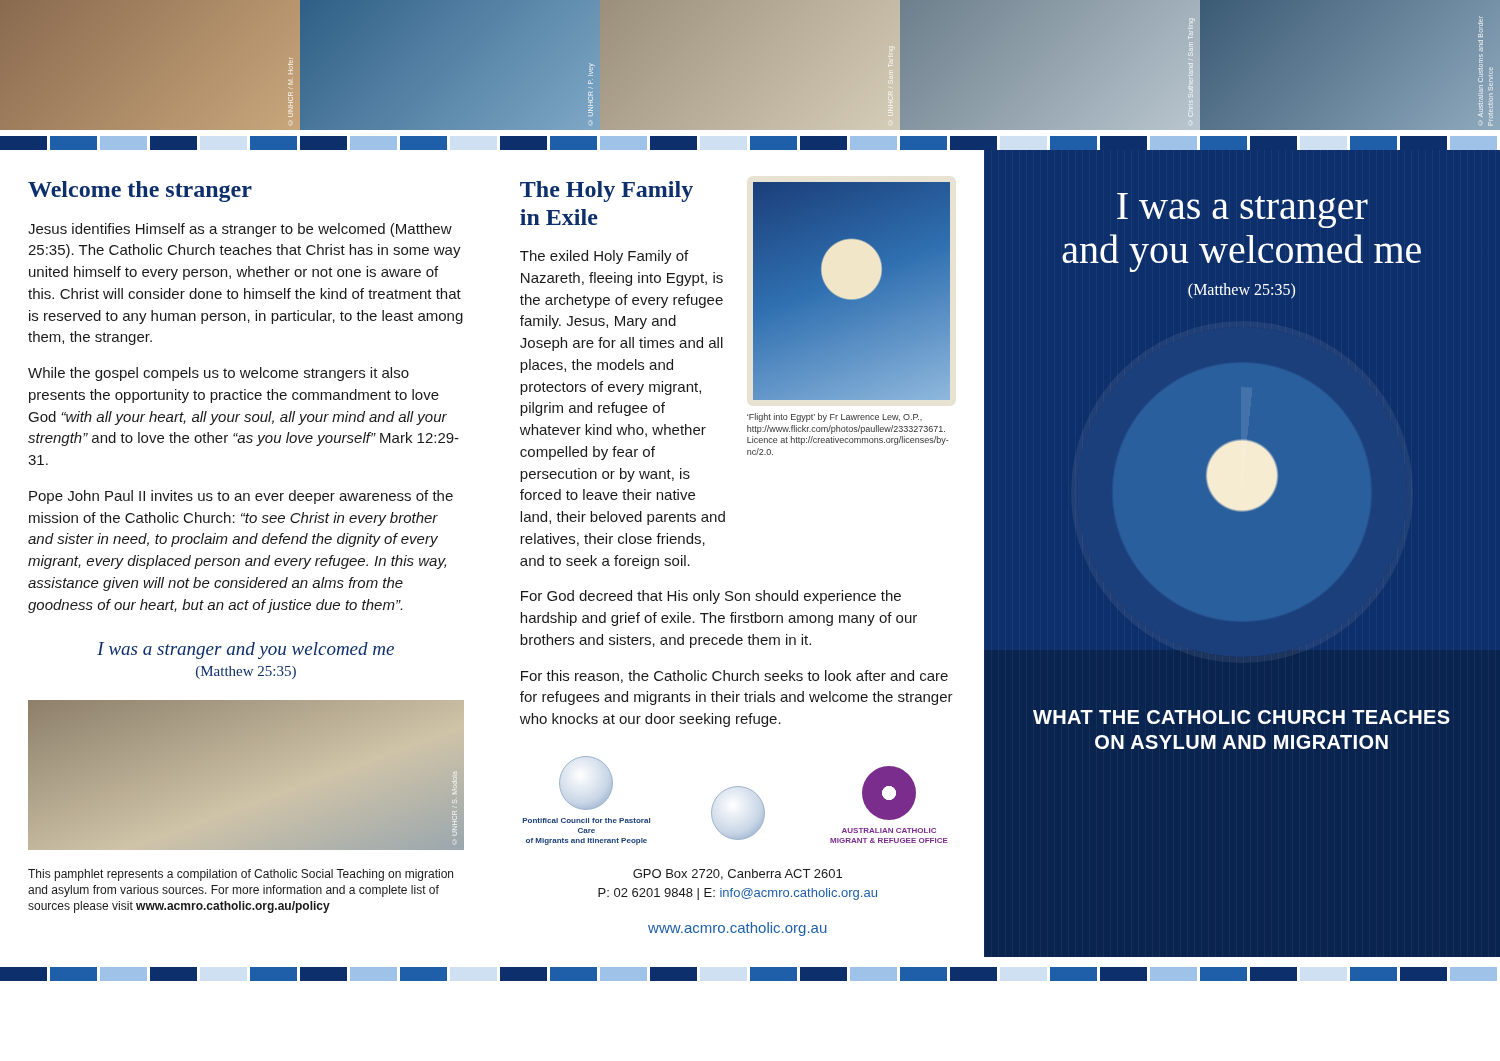© UNHCR / M. Hofer
© UNHCR / P. Ivey
© UNHCR / Sam Tarling
© Chris Sutherland / Sam Tarling
© Australian Customs and Border Protection Service
Welcome the stranger
Jesus identifies Himself as a stranger to be welcomed (Matthew 25:35). The Catholic Church teaches that Christ has in some way united himself to every person, whether or not one is aware of this. Christ will consider done to himself the kind of treatment that is reserved to any human person, in particular, to the least among them, the stranger.
While the gospel compels us to welcome strangers it also presents the opportunity to practice the commandment to love God “with all your heart, all your soul, all your mind and all your strength” and to love the other “as you love yourself” Mark 12:29-31.
Pope John Paul II invites us to an ever deeper awareness of the mission of the Catholic Church: “to see Christ in every brother and sister in need, to proclaim and defend the dignity of every migrant, every displaced person and every refugee. In this way, assistance given will not be considered an alms from the goodness of our heart, but an act of justice due to them”.
I was a stranger and you welcomed me(Matthew 25:35)
© UNHCR / S. Modola
This pamphlet represents a compilation of Catholic Social Teaching on migration and asylum from various sources. For more information and a complete list of sources please visit www.acmro.catholic.org.au/policy
The Holy Family
in Exile
The exiled Holy Family of Nazareth, fleeing into Egypt, is the archetype of every refugee family. Jesus, Mary and Joseph are for all times and all places, the models and protectors of every migrant, pilgrim and refugee of whatever kind who, whether compelled by fear of persecution or by want, is forced to leave their native land, their beloved parents and relatives, their close friends, and to seek a foreign soil.
‘Flight into Egypt’ by Fr Lawrence Lew, O.P., http://www.flickr.com/photos/paullew/2333273671. Licence at http://creativecommons.org/licenses/by-nc/2.0.
For God decreed that His only Son should experience the hardship and grief of exile. The firstborn among many of our brothers and sisters, and precede them in it.
For this reason, the Catholic Church seeks to look after and care for refugees and migrants in their trials and welcome the stranger who knocks at our door seeking refuge.
Pontifical Council for the Pastoral Care
of Migrants and Itinerant People
AUSTRALIAN CATHOLIC
MIGRANT & REFUGEE OFFICE
GPO Box 2720, Canberra ACT 2601
P: 02 6201 9848 | E: info@acmro.catholic.org.au
www.acmro.catholic.org.au
I was a stranger
and you welcomed me
(Matthew 25:35)
What the Catholic Church teaches
on asylum and migration